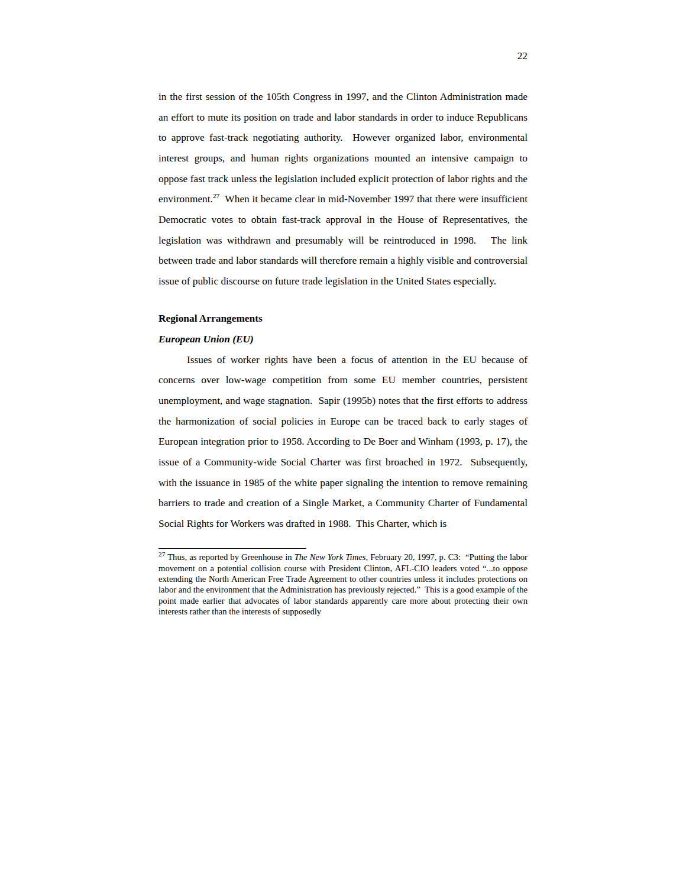22
in the first session of the 105th Congress in 1997, and the Clinton Administration made an effort to mute its position on trade and labor standards in order to induce Republicans to approve fast-track negotiating authority. However organized labor, environmental interest groups, and human rights organizations mounted an intensive campaign to oppose fast track unless the legislation included explicit protection of labor rights and the environment.27 When it became clear in mid-November 1997 that there were insufficient Democratic votes to obtain fast-track approval in the House of Representatives, the legislation was withdrawn and presumably will be reintroduced in 1998. The link between trade and labor standards will therefore remain a highly visible and controversial issue of public discourse on future trade legislation in the United States especially.
Regional Arrangements
European Union (EU)
Issues of worker rights have been a focus of attention in the EU because of concerns over low-wage competition from some EU member countries, persistent unemployment, and wage stagnation. Sapir (1995b) notes that the first efforts to address the harmonization of social policies in Europe can be traced back to early stages of European integration prior to 1958. According to De Boer and Winham (1993, p. 17), the issue of a Community-wide Social Charter was first broached in 1972. Subsequently, with the issuance in 1985 of the white paper signaling the intention to remove remaining barriers to trade and creation of a Single Market, a Community Charter of Fundamental Social Rights for Workers was drafted in 1988. This Charter, which is
27 Thus, as reported by Greenhouse in The New York Times, February 20, 1997, p. C3: “Putting the labor movement on a potential collision course with President Clinton, AFL-CIO leaders voted “...to oppose extending the North American Free Trade Agreement to other countries unless it includes protections on labor and the environment that the Administration has previously rejected.” This is a good example of the point made earlier that advocates of labor standards apparently care more about protecting their own interests rather than the interests of supposedly